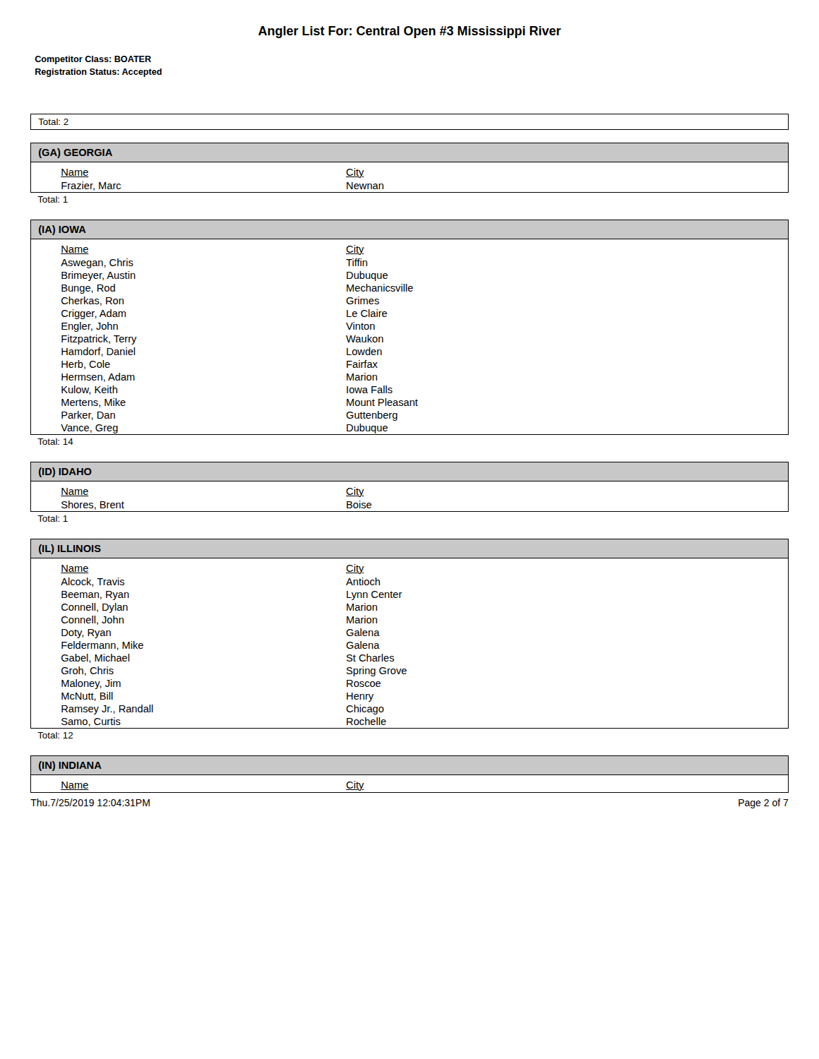Angler List For: Central Open #3 Mississippi River
Competitor Class: BOATER
Registration Status: Accepted
Total: 2
(GA) GEORGIA
| Name | City |
| --- | --- |
| Frazier, Marc | Newnan |
Total: 1
(IA) IOWA
| Name | City |
| --- | --- |
| Aswegan, Chris | Tiffin |
| Brimeyer, Austin | Dubuque |
| Bunge, Rod | Mechanicsville |
| Cherkas, Ron | Grimes |
| Crigger, Adam | Le Claire |
| Engler, John | Vinton |
| Fitzpatrick, Terry | Waukon |
| Hamdorf, Daniel | Lowden |
| Herb, Cole | Fairfax |
| Hermsen, Adam | Marion |
| Kulow, Keith | Iowa Falls |
| Mertens, Mike | Mount Pleasant |
| Parker, Dan | Guttenberg |
| Vance, Greg | Dubuque |
Total: 14
(ID) IDAHO
| Name | City |
| --- | --- |
| Shores, Brent | Boise |
Total: 1
(IL) ILLINOIS
| Name | City |
| --- | --- |
| Alcock, Travis | Antioch |
| Beeman, Ryan | Lynn Center |
| Connell, Dylan | Marion |
| Connell, John | Marion |
| Doty, Ryan | Galena |
| Feldermann, Mike | Galena |
| Gabel, Michael | St Charles |
| Groh, Chris | Spring Grove |
| Maloney, Jim | Roscoe |
| McNutt, Bill | Henry |
| Ramsey Jr., Randall | Chicago |
| Samo, Curtis | Rochelle |
Total: 12
(IN) INDIANA
| Name | City |
| --- | --- |
Thu.7/25/2019 12:04:31PM Page 2 of 7